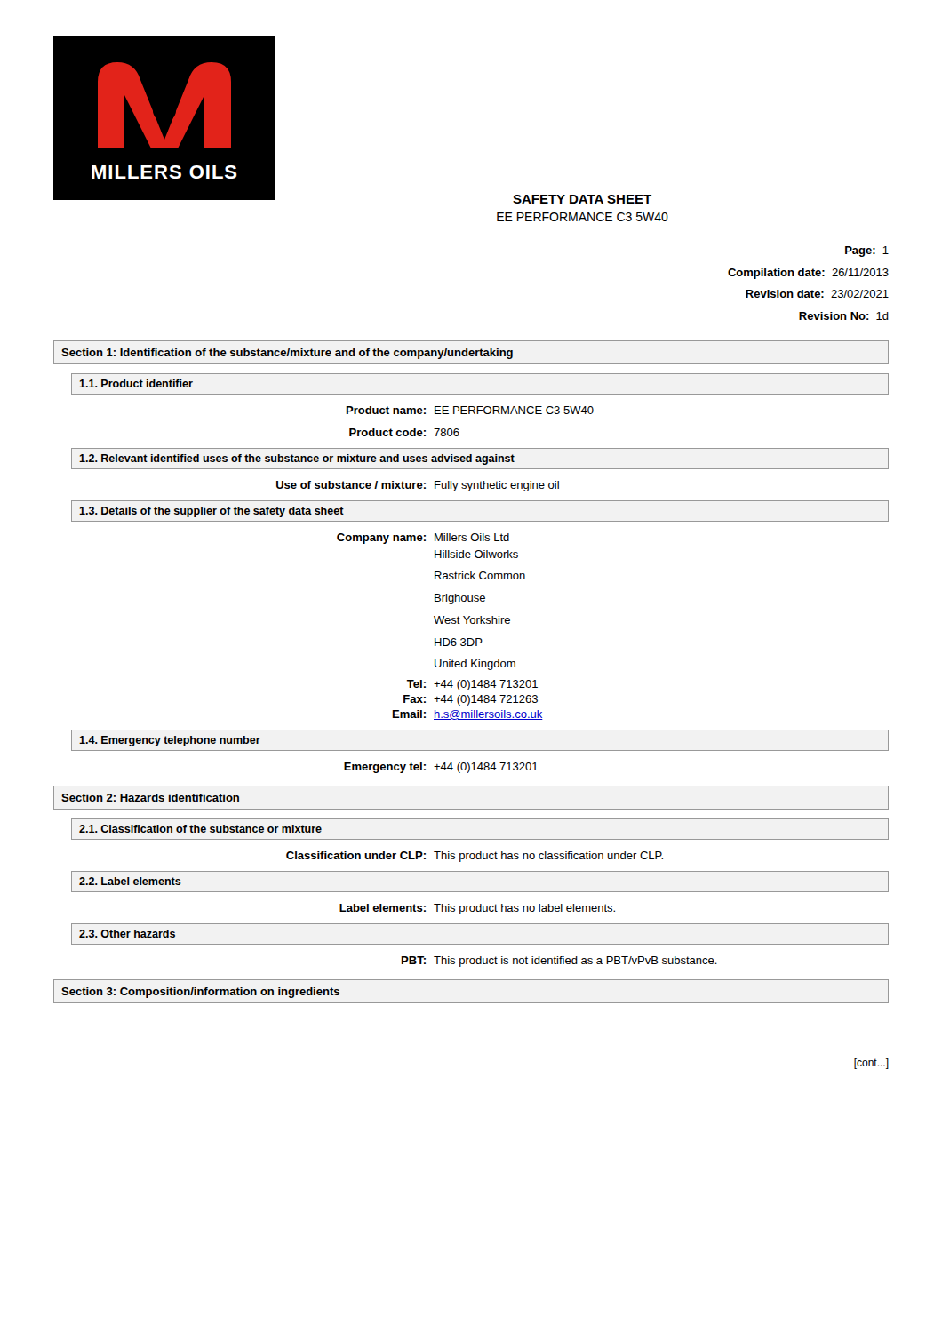MILLERS OILS
SAFETY DATA SHEET
EE PERFORMANCE C3 5W40
Page: 1
Compilation date: 26/11/2013
Revision date: 23/02/2021
Revision No: 1d
Section 1: Identification of the substance/mixture and of the company/undertaking
1.1. Product identifier
Product name:
EE PERFORMANCE C3 5W40
Product code:
7806
1.2. Relevant identified uses of the substance or mixture and uses advised against
Use of substance / mixture:
Fully synthetic engine oil
1.3. Details of the supplier of the safety data sheet
Company name:
Millers Oils Ltd
Hillside Oilworks
Rastrick Common
Brighouse
West Yorkshire
HD6 3DP
United Kingdom
Tel:
+44 (0)1484 713201
Fax:
+44 (0)1484 721263
Email:
h.s@millersoils.co.uk
1.4. Emergency telephone number
Emergency tel:
+44 (0)1484 713201
Section 2: Hazards identification
2.1. Classification of the substance or mixture
Classification under CLP:
This product has no classification under CLP.
2.2. Label elements
Label elements:
This product has no label elements.
2.3. Other hazards
PBT:
This product is not identified as a PBT/vPvB substance.
Section 3: Composition/information on ingredients
[cont...]